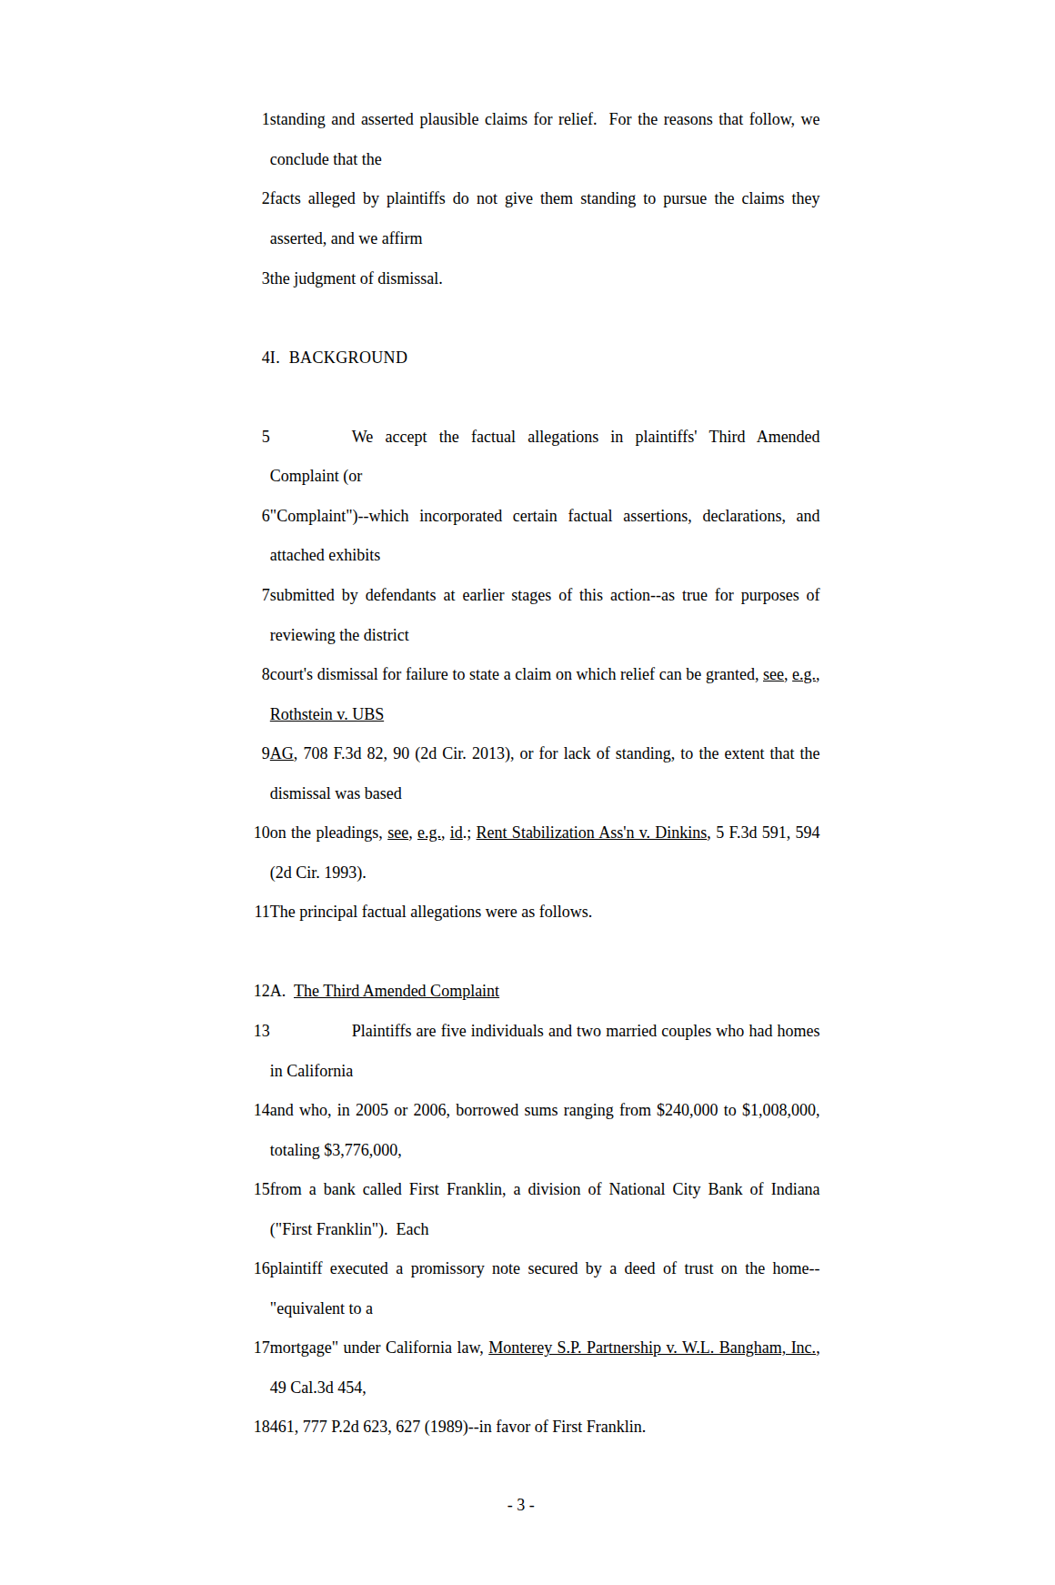| 1 | standing and asserted plausible claims for relief. For the reasons that follow, we conclude that the |
| 2 | facts alleged by plaintiffs do not give them standing to pursue the claims they asserted, and we affirm |
| 3 | the judgment of dismissal. |
| 4 | I. BACKGROUND |
| 5 | We accept the factual allegations in plaintiffs' Third Amended Complaint (or |
| 6 | "Complaint")--which incorporated certain factual assertions, declarations, and attached exhibits |
| 7 | submitted by defendants at earlier stages of this action--as true for purposes of reviewing the district |
| 8 | court's dismissal for failure to state a claim on which relief can be granted, see , e.g. , Rothstein v. UBS |
| 9 | AG , 708 F.3d 82, 90 (2d Cir. 2013), or for lack of standing, to the extent that the dismissal was based |
| 10 | on the pleadings, see , e.g. , id .; Rent Stabilization Ass'n v. Dinkins , 5 F.3d 591, 594 (2d Cir. 1993). |
| 11 | The principal factual allegations were as follows. |
| 12 | A. The Third Amended Complaint |
| 13 | Plaintiffs are five individuals and two married couples who had homes in California |
| 14 | and who, in 2005 or 2006, borrowed sums ranging from $240,000 to $1,008,000, totaling $3,776,000, |
| 15 | from a bank called First Franklin, a division of National City Bank of Indiana ("First Franklin"). Each |
| 16 | plaintiff executed a promissory note secured by a deed of trust on the home--"equivalent to a |
| 17 | mortgage" under California law, Monterey S.P. Partnership v. W.L. Bangham, Inc. , 49 Cal.3d 454, |
| 18 | 461, 777 P.2d 623, 627 (1989)--in favor of First Franklin. |
- 3 -